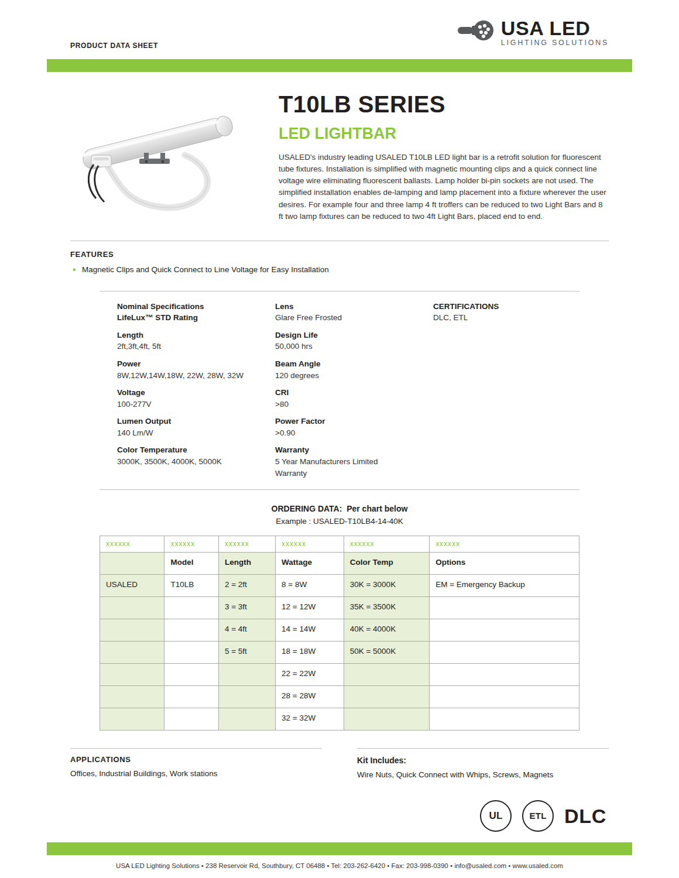Product Data Sheet
USA LED
LIGHTING SOLUTIONS
T10LB SERIES
LED LIGHTBAR
USALED's industry leading USALED T10LB LED light bar is a retrofit solution for fluorescent tube fixtures. Installation is simplified with magnetic mounting clips and a quick connect line voltage wire eliminating fluorescent ballasts. Lamp holder bi-pin sockets are not used. The simplified installation enables de-lamping and lamp placement into a fixture wherever the user desires. For example four and three lamp 4 ft troffers can be reduced to two Light Bars and 8 ft two lamp fixtures can be reduced to two 4ft Light Bars, placed end to end.
Features
Magnetic Clips and Quick Connect to Line Voltage for Easy Installation
Nominal Specifications
LifeLux™ STD Rating
Length
2ft,3ft,4ft, 5ft
Power
8W,12W,14W,18W, 22W, 28W, 32W
Voltage
100-277V
Lumen Output
140 Lm/W
Color Temperature
3000K, 3500K, 4000K, 5000K
Lens
Glare Free Frosted
Design Life
50,000 hrs
Beam Angle
120 degrees
CRI
>80
Power Factor
>0.90
Warranty
5 Year Manufacturers Limited Warranty
CERTIFICATIONS
DLC, ETL
ORDERING DATA: Per chart below
Example : USALED-T10LB4-14-40K
| xxxxxx | xxxxxx | xxxxxx | xxxxxx | xxxxxx | xxxxxx |
| --- | --- | --- | --- | --- | --- |
| | Model | Length | Wattage | Color Temp | Options |
| USALED | T10LB | 2 = 2ft | 8 = 8W | 30K = 3000K | EM = Emergency Backup |
| | | 3 = 3ft | 12 = 12W | 35K = 3500K | |
| | | 4 = 4ft | 14 = 14W | 40K = 4000K | |
| | | 5 = 5ft | 18 = 18W | 50K = 5000K | |
| | | | 22 = 22W | | |
| | | | 28 = 28W | | |
| | | | 32 = 32W | | |
Applications
Offices, Industrial Buildings, Work stations
Kit Includes:
Wire Nuts, Quick Connect with Whips, Screws, Magnets
UL
ETL
DLC
USA LED Lighting Solutions • 238 Reservoir Rd, Southbury, CT 06488 • Tel: 203-262-6420 • Fax: 203-998-0390 • info@usaled.com • www.usaled.com